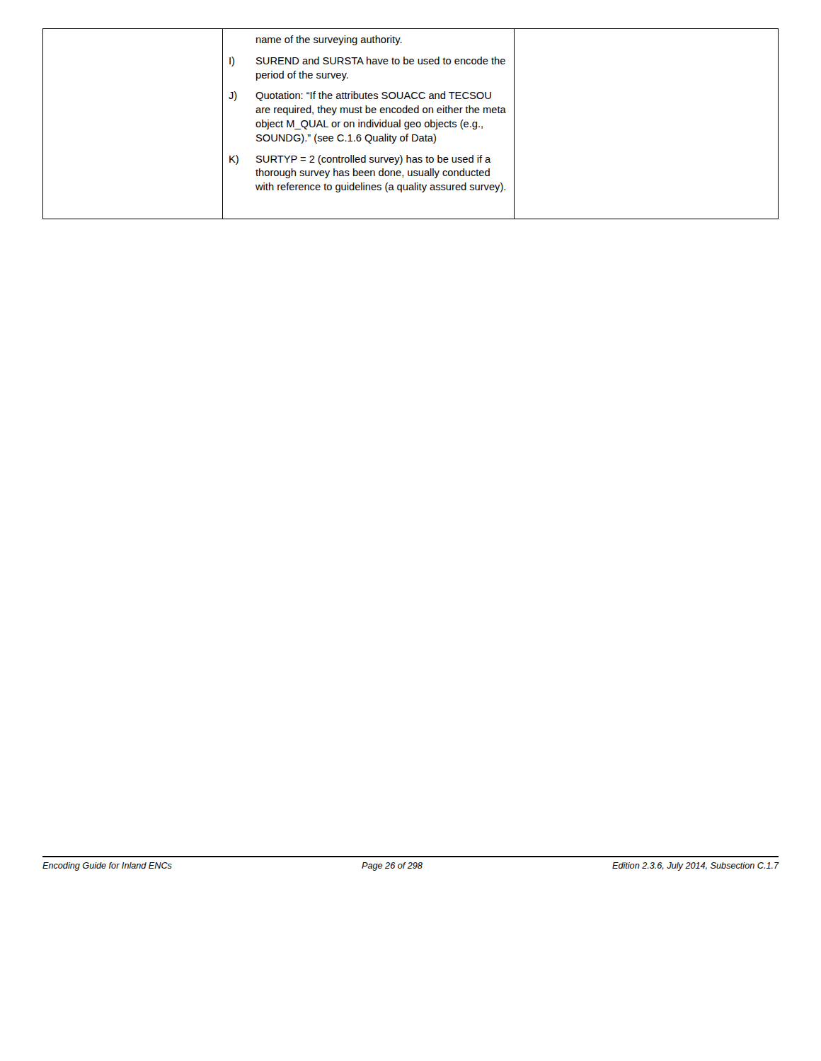| | name of the surveying authority. / I) / SUREND and SURSTA have to be used to encode the period of the survey. / / J) / Quotation: “If the attributes SOUACC and TECSOU are required, they must be encoded on either the meta object M_QUAL or on individual geo objects (e.g., SOUNDG).” (see C.1.6 Quality of Data) / / K) / SURTYP = 2 (controlled survey) has to be used if a thorough survey has been done, usually conducted with reference to guidelines (a quality assured survey). / | |
Encoding Guide for Inland ENCs Page 26 of 298 Edition 2.3.6, July 2014, Subsection C.1.7